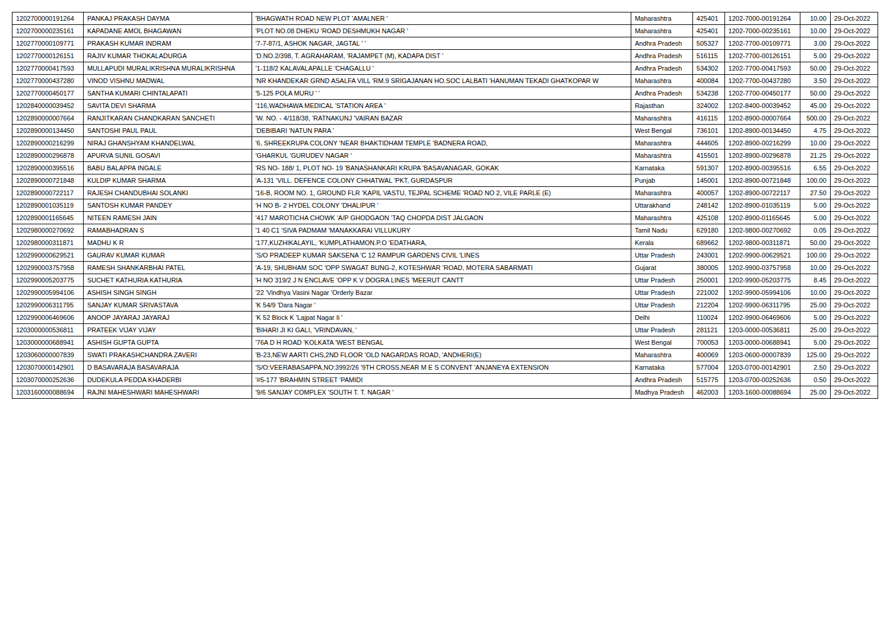| 1202700000191264 | PANKAJ PRAKASH DAYMA | 'BHAGWATH ROAD NEW PLOT 'AMALNER ' | Maharashtra | 425401 | 1202-7000-00191264 | 10.00 | 29-Oct-2022 |
| 1202700000235161 | KAPADANE AMOL BHAGAWAN | 'PLOT NO.08 DHEKU 'ROAD DESHMUKH NAGAR ' | Maharashtra | 425401 | 1202-7000-00235161 | 10.00 | 29-Oct-2022 |
| 1202770000109771 | PRAKASH KUMAR INDRAM | '7-7-87/1, ASHOK NAGAR, JAGTAL ' ' | Andhra Pradesh | 505327 | 1202-7700-00109771 | 3.00 | 29-Oct-2022 |
| 1202770000126151 | RAJIV KUMAR THOKALADURGA | 'D.NO.2/398, T. AGRAHARAM, 'RAJAMPET (M), KADAPA DIST ' | Andhra Pradesh | 516115 | 1202-7700-00126151 | 5.00 | 29-Oct-2022 |
| 1202770000417593 | MULLAPUDI MURALIKRISHNA MURALIKRISHNA | '1-118/2 KALAVALAPALLE 'CHAGALLU ' | Andhra Pradesh | 534302 | 1202-7700-00417593 | 50.00 | 29-Oct-2022 |
| 1202770000437280 | VINOD VISHNU MADWAL | 'NR KHANDEKAR GRND ASALFA VILL 'RM.9 SRIGAJANAN HO.SOC LALBATI 'HANUMAN TEKADI GHATKOPAR W | Maharashtra | 400084 | 1202-7700-00437280 | 3.50 | 29-Oct-2022 |
| 1202770000450177 | SANTHA KUMARI CHINTALAPATI | '5-125 POLA MURU ' ' | Andhra Pradesh | 534238 | 1202-7700-00450177 | 50.00 | 29-Oct-2022 |
| 1202840000039452 | SAVITA DEVI SHARMA | '116,WADHAWA MEDICAL 'STATION AREA ' | Rajasthan | 324002 | 1202-8400-00039452 | 45.00 | 29-Oct-2022 |
| 1202890000007664 | RANJITKARAN CHANDKARAN SANCHETI | 'W. NO. - 4/118/38, 'RATNAKUNJ 'VAIRAN BAZAR | Maharashtra | 416115 | 1202-8900-00007664 | 500.00 | 29-Oct-2022 |
| 1202890000134450 | SANTOSHI PAUL PAUL | 'DEBIBARI 'NATUN PARA ' | West Bengal | 736101 | 1202-8900-00134450 | 4.75 | 29-Oct-2022 |
| 1202890000216299 | NIRAJ GHANSHYAM KHANDELWAL | '6, SHREEKRUPA COLONY 'NEAR BHAKTIDHAM TEMPLE 'BADNERA ROAD, | Maharashtra | 444605 | 1202-8900-00216299 | 10.00 | 29-Oct-2022 |
| 1202890000296878 | APURVA SUNIL GOSAVI | 'GHARKUL 'GURUDEV NAGAR ' | Maharashtra | 415501 | 1202-8900-00296878 | 21.25 | 29-Oct-2022 |
| 1202890000395516 | BABU BALAPPA INGALE | 'RS NO- 188/ 1, PLOT NO- 19 'BANASHANKARI KRUPA 'BASAVANAGAR, GOKAK | Karnataka | 591307 | 1202-8900-00395516 | 6.55 | 29-Oct-2022 |
| 1202890000721848 | KULDIP KUMAR SHARMA | 'A-131 'VILL. DEFENCE COLONY CHHATWAL 'PKT, GURDASPUR | Punjab | 145001 | 1202-8900-00721848 | 100.00 | 29-Oct-2022 |
| 1202890000722117 | RAJESH CHANDUBHAI SOLANKI | '16-B, ROOM NO. 1, GROUND FLR 'KAPIL VASTU, TEJPAL SCHEME 'ROAD NO 2, VILE PARLE (E) | Maharashtra | 400057 | 1202-8900-00722117 | 27.50 | 29-Oct-2022 |
| 1202890001035119 | SANTOSH KUMAR PANDEY | 'H NO B- 2 HYDEL COLONY 'DHALIPUR ' | Uttarakhand | 248142 | 1202-8900-01035119 | 5.00 | 29-Oct-2022 |
| 1202890001165645 | NITEEN RAMESH JAIN | '417 MAROTICHA CHOWK 'A/P GHODGAON 'TAQ CHOPDA DIST JALGAON | Maharashtra | 425108 | 1202-8900-01165645 | 5.00 | 29-Oct-2022 |
| 1202980000270692 | RAMABHADRAN S | '1 40 C1 'SIVA PADMAM 'MANAKKARAI VILLUKURY | Tamil Nadu | 629180 | 1202-9800-00270692 | 0.05 | 29-Oct-2022 |
| 1202980000311871 | MADHU K R | '177,KUZHIKALAYIL, 'KUMPLATHAMON.P.O 'EDATHARA, | Kerala | 689662 | 1202-9800-00311871 | 50.00 | 29-Oct-2022 |
| 1202990000629521 | GAURAV KUMAR KUMAR | 'S/O PRADEEP KUMAR SAKSENA 'C 12 RAMPUR GARDENS CIVIL 'LINES | Uttar Pradesh | 243001 | 1202-9900-00629521 | 100.00 | 29-Oct-2022 |
| 1202990003757958 | RAMESH SHANKARBHAI PATEL | 'A-19, SHUBHAM SOC 'OPP SWAGAT BUNG-2, KOTESHWAR 'ROAD, MOTERA SABARMATI | Gujarat | 380005 | 1202-9900-03757958 | 10.00 | 29-Oct-2022 |
| 1202990005203775 | SUCHET KATHURIA KATHURIA | 'H NO 319/2 J N ENCLAVE 'OPP K V DOGRA LINES 'MEERUT CANTT | Uttar Pradesh | 250001 | 1202-9900-05203775 | 8.45 | 29-Oct-2022 |
| 1202990005994106 | ASHISH SINGH SINGH | '22 'Vindhya Vasini Nagar 'Orderly Bazar | Uttar Pradesh | 221002 | 1202-9900-05994106 | 10.00 | 29-Oct-2022 |
| 1202990006311795 | SANJAY KUMAR SRIVASTAVA | 'K 54/9 'Dara Nagar ' | Uttar Pradesh | 212204 | 1202-9900-06311795 | 25.00 | 29-Oct-2022 |
| 1202990006469606 | ANOOP JAYARAJ JAYARAJ | 'K 52 Block K 'Lajpat Nagar Ii ' | Delhi | 110024 | 1202-9900-06469606 | 5.00 | 29-Oct-2022 |
| 1203000000536811 | PRATEEK VIJAY VIJAY | 'BIHARI JI KI GALI, 'VRINDAVAN, ' | Uttar Pradesh | 281121 | 1203-0000-00536811 | 25.00 | 29-Oct-2022 |
| 1203000000688941 | ASHISH GUPTA GUPTA | '76A D H ROAD 'KOLKATA 'WEST BENGAL | West Bengal | 700053 | 1203-0000-00688941 | 5.00 | 29-Oct-2022 |
| 1203060000007839 | SWATI PRAKASHCHANDRA ZAVERI | 'B-23,NEW AARTI CHS,2ND FLOOR 'OLD NAGARDAS ROAD, 'ANDHERI(E) | Maharashtra | 400069 | 1203-0600-00007839 | 125.00 | 29-Oct-2022 |
| 1203070000142901 | D BASAVARAJA BASAVARAJA | 'S/O:VEERABASAPPA,NO:3992/26 '9TH CROSS,NEAR M E S CONVENT 'ANJANEYA EXTENSION | Karnataka | 577004 | 1203-0700-00142901 | 2.50 | 29-Oct-2022 |
| 1203070000252636 | DUDEKULA PEDDA KHADERBI | '#5-177 'BRAHMIN STREET 'PAMIDI | Andhra Pradesh | 515775 | 1203-0700-00252636 | 0.50 | 29-Oct-2022 |
| 1203160000088694 | RAJNI MAHESHWARI MAHESHWARI | '9/6 SANJAY COMPLEX 'SOUTH T. T. NAGAR ' | Madhya Pradesh | 462003 | 1203-1600-00088694 | 25.00 | 29-Oct-2022 |